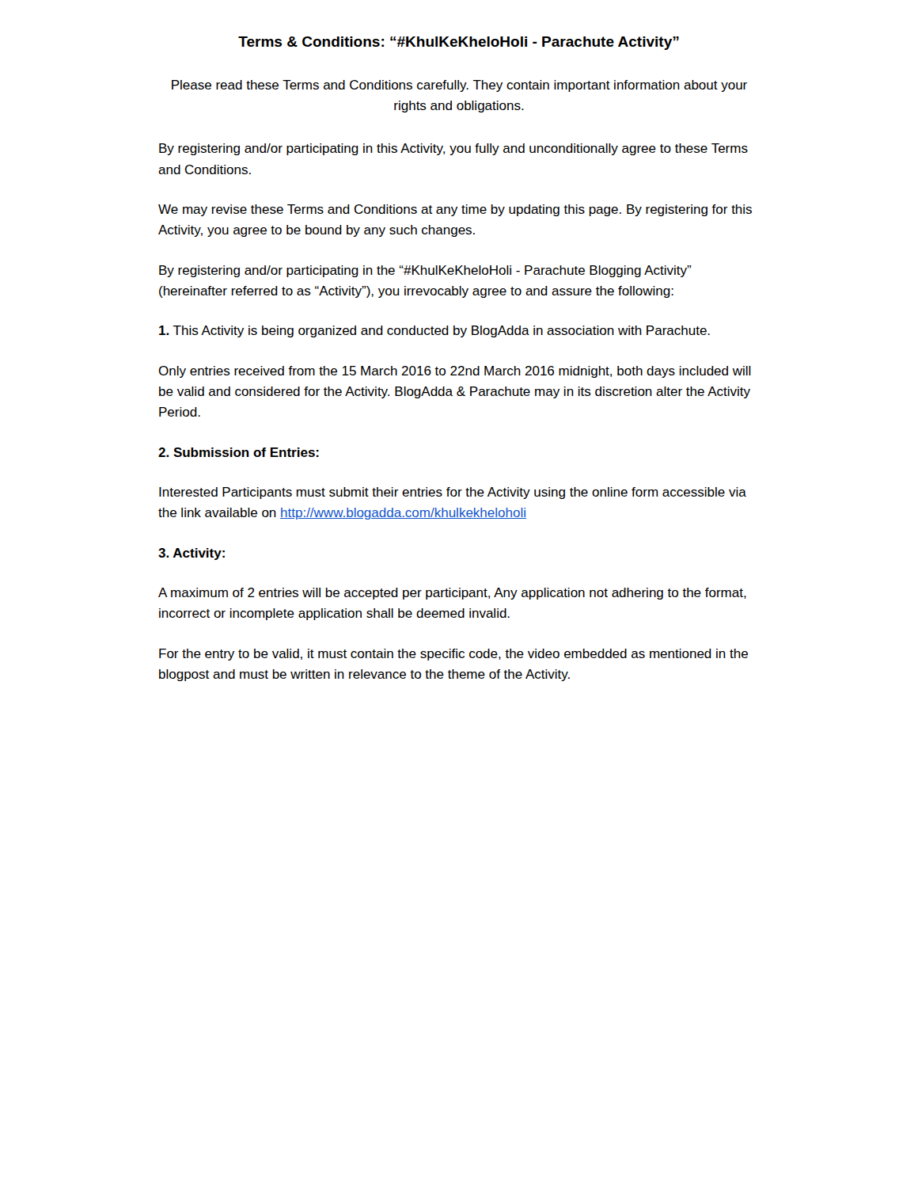Terms & Conditions: “#KhulKeKheloHoli - Parachute Activity”
Please read these Terms and Conditions carefully. They contain important information about your rights and obligations.
By registering and/or participating in this Activity, you fully and unconditionally agree to these Terms and Conditions.
We may revise these Terms and Conditions at any time by updating this page. By registering for this Activity, you agree to be bound by any such changes.
By registering and/or participating in the “#KhulKeKheloHoli - Parachute Blogging Activity” (hereinafter referred to as “Activity”), you irrevocably agree to and assure the following:
1. This Activity is being organized and conducted by BlogAdda in association with Parachute.
Only entries received from the 15 March 2016 to 22nd March 2016 midnight, both days included will be valid and considered for the Activity. BlogAdda & Parachute may in its discretion alter the Activity Period.
2. Submission of Entries:
Interested Participants must submit their entries for the Activity using the online form accessible via the link available on http://www.blogadda.com/khulkekheloholi
3. Activity:
A maximum of 2 entries will be accepted per participant, Any application not adhering to the format, incorrect or incomplete application shall be deemed invalid.
For the entry to be valid, it must contain the specific code, the video embedded as mentioned in the blogpost and must be written in relevance to the theme of the Activity.